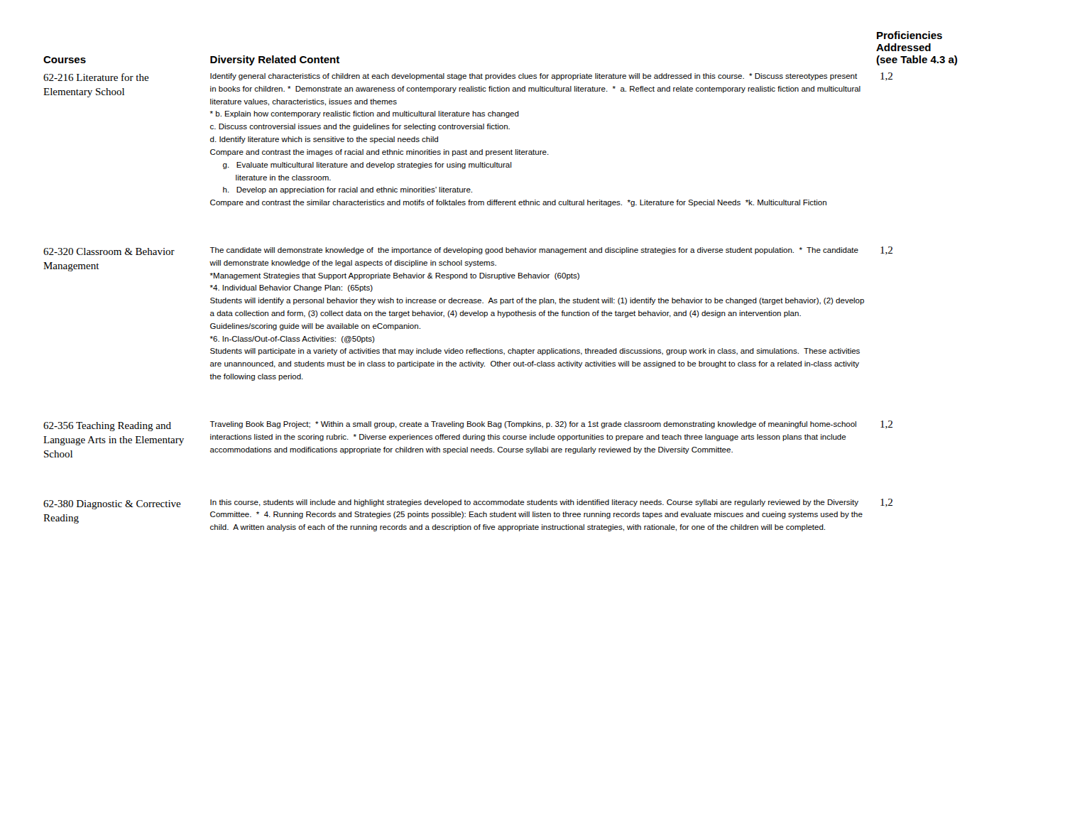| Courses | Diversity Related Content | Proficiencies Addressed (see Table 4.3 a) |
| --- | --- | --- |
| 62-216 Literature for the Elementary School | Identify general characteristics of children at each developmental stage that provides clues for appropriate literature will be addressed in this course. * Discuss stereotypes present in books for children. * Demonstrate an awareness of contemporary realistic fiction and multicultural literature. * a. Reflect and relate contemporary realistic fiction and multicultural literature values, characteristics, issues and themes * b. Explain how contemporary realistic fiction and multicultural literature has changed c. Discuss controversial issues and the guidelines for selecting controversial fiction. d. Identify literature which is sensitive to the special needs child Compare and contrast the images of racial and ethnic minorities in past and present literature. g. Evaluate multicultural literature and develop strategies for using multicultural literature in the classroom. h. Develop an appreciation for racial and ethnic minorities’ literature. Compare and contrast the similar characteristics and motifs of folktales from different ethnic and cultural heritages. *g. Literature for Special Needs *k. Multicultural Fiction | 1,2 |
| 62-320 Classroom & Behavior Management | The candidate will demonstrate knowledge of the importance of developing good behavior management and discipline strategies for a diverse student population. * The candidate will demonstrate knowledge of the legal aspects of discipline in school systems. *Management Strategies that Support Appropriate Behavior & Respond to Disruptive Behavior (60pts) *4. Individual Behavior Change Plan: (65pts) Students will identify a personal behavior they wish to increase or decrease. As part of the plan, the student will: (1) identify the behavior to be changed (target behavior), (2) develop a data collection and form, (3) collect data on the target behavior, (4) develop a hypothesis of the function of the target behavior, and (4) design an intervention plan. Guidelines/scoring guide will be available on eCompanion. *6. In-Class/Out-of-Class Activities: (@50pts) Students will participate in a variety of activities that may include video reflections, chapter applications, threaded discussions, group work in class, and simulations. These activities are unannounced, and students must be in class to participate in the activity. Other out-of-class activity activities will be assigned to be brought to class for a related in-class activity the following class period. | 1,2 |
| 62-356 Teaching Reading and Language Arts in the Elementary School | Traveling Book Bag Project; * Within a small group, create a Traveling Book Bag (Tompkins, p. 32) for a 1st grade classroom demonstrating knowledge of meaningful home-school interactions listed in the scoring rubric. * Diverse experiences offered during this course include opportunities to prepare and teach three language arts lesson plans that include accommodations and modifications appropriate for children with special needs. Course syllabi are regularly reviewed by the Diversity Committee. | 1,2 |
| 62-380 Diagnostic & Corrective Reading | In this course, students will include and highlight strategies developed to accommodate students with identified literacy needs. Course syllabi are regularly reviewed by the Diversity Committee. * 4. Running Records and Strategies (25 points possible): Each student will listen to three running records tapes and evaluate miscues and cueing systems used by the child. A written analysis of each of the running records and a description of five appropriate instructional strategies, with rationale, for one of the children will be completed. | 1,2 |